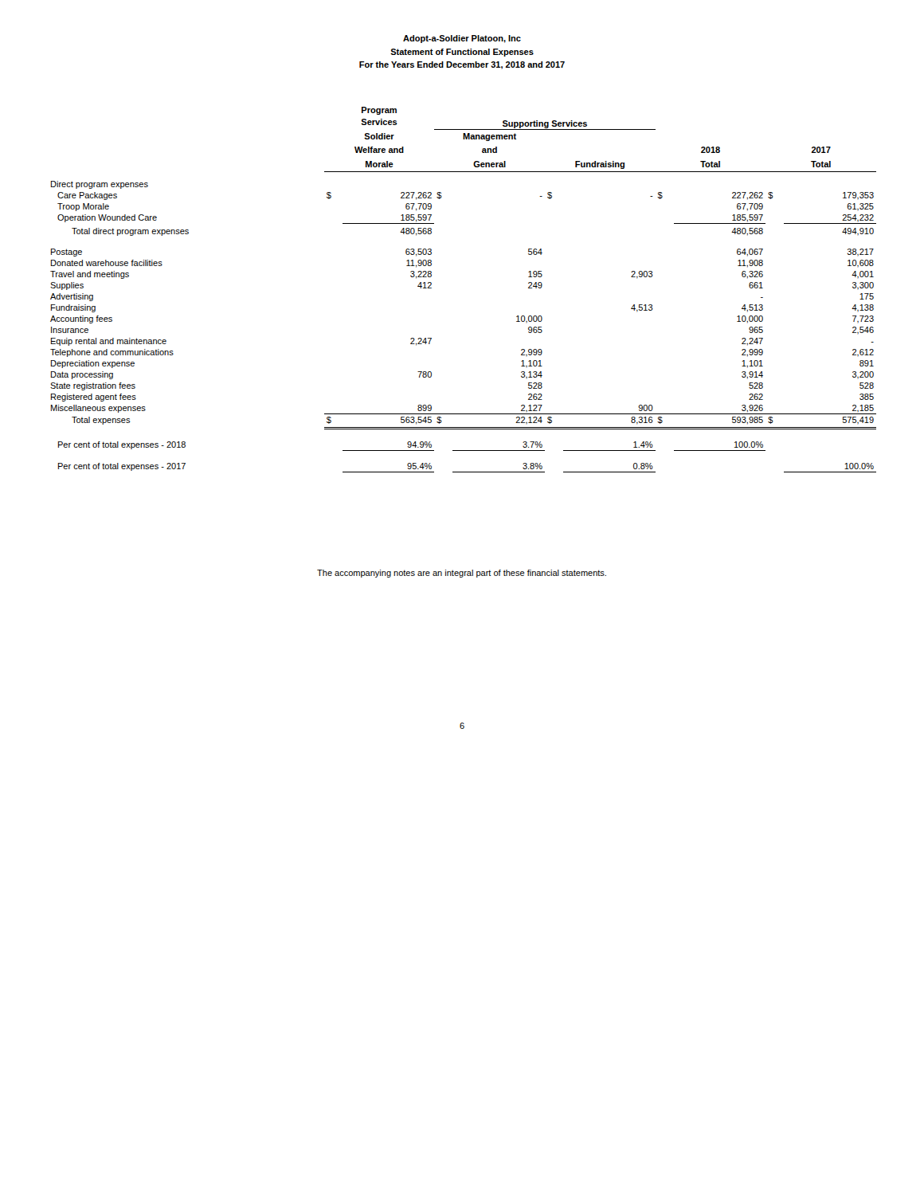Adopt-a-Soldier Platoon, Inc
Statement of Functional Expenses
For the Years Ended December 31, 2018 and 2017
| | Program Services | Supporting Services | | |
| | Soldier | Management | | | |
| | Welfare and | and | | 2018 | 2017 |
| | Morale | General | Fundraising | Total | Total |
| Direct program expenses | |
| Care Packages | $ | 227,262 | $ | - | $ | - | $ | 227,262 | $ | 179,353 |
| Troop Morale | | 67,709 | | | | | | 67,709 | | 61,325 |
| Operation Wounded Care | | 185,597 | | | | | | 185,597 | | 254,232 |
| Total direct program expenses | | 480,568 | | | | | | 480,568 | | 494,910 |
| Postage | | 63,503 | | 564 | | | | 64,067 | | 38,217 |
| Donated warehouse facilities | | 11,908 | | | | | | 11,908 | | 10,608 |
| Travel and meetings | | 3,228 | | 195 | | 2,903 | | 6,326 | | 4,001 |
| Supplies | | 412 | | 249 | | | | 661 | | 3,300 |
| Advertising | | | | | | | | - | | 175 |
| Fundraising | | | | | | 4,513 | | 4,513 | | 4,138 |
| Accounting fees | | | | 10,000 | | | | 10,000 | | 7,723 |
| Insurance | | | | 965 | | | | 965 | | 2,546 |
| Equip rental and maintenance | | 2,247 | | | | | | 2,247 | | - |
| Telephone and communications | | | | 2,999 | | | | 2,999 | | 2,612 |
| Depreciation expense | | | | 1,101 | | | | 1,101 | | 891 |
| Data processing | | 780 | | 3,134 | | | | 3,914 | | 3,200 |
| State registration fees | | | | 528 | | | | 528 | | 528 |
| Registered agent fees | | | | 262 | | | | 262 | | 385 |
| Miscellaneous expenses | | 899 | | 2,127 | | 900 | | 3,926 | | 2,185 |
| Total expenses | $ | 563,545 | $ | 22,124 | $ | 8,316 | $ | 593,985 | $ | 575,419 |
| Per cent of total expenses - 2018 | | 94.9% | | 3.7% | | 1.4% | | 100.0% | | |
| Per cent of total expenses - 2017 | | 95.4% | | 3.8% | | 0.8% | | | | 100.0% |
The accompanying notes are an integral part of these financial statements.
6